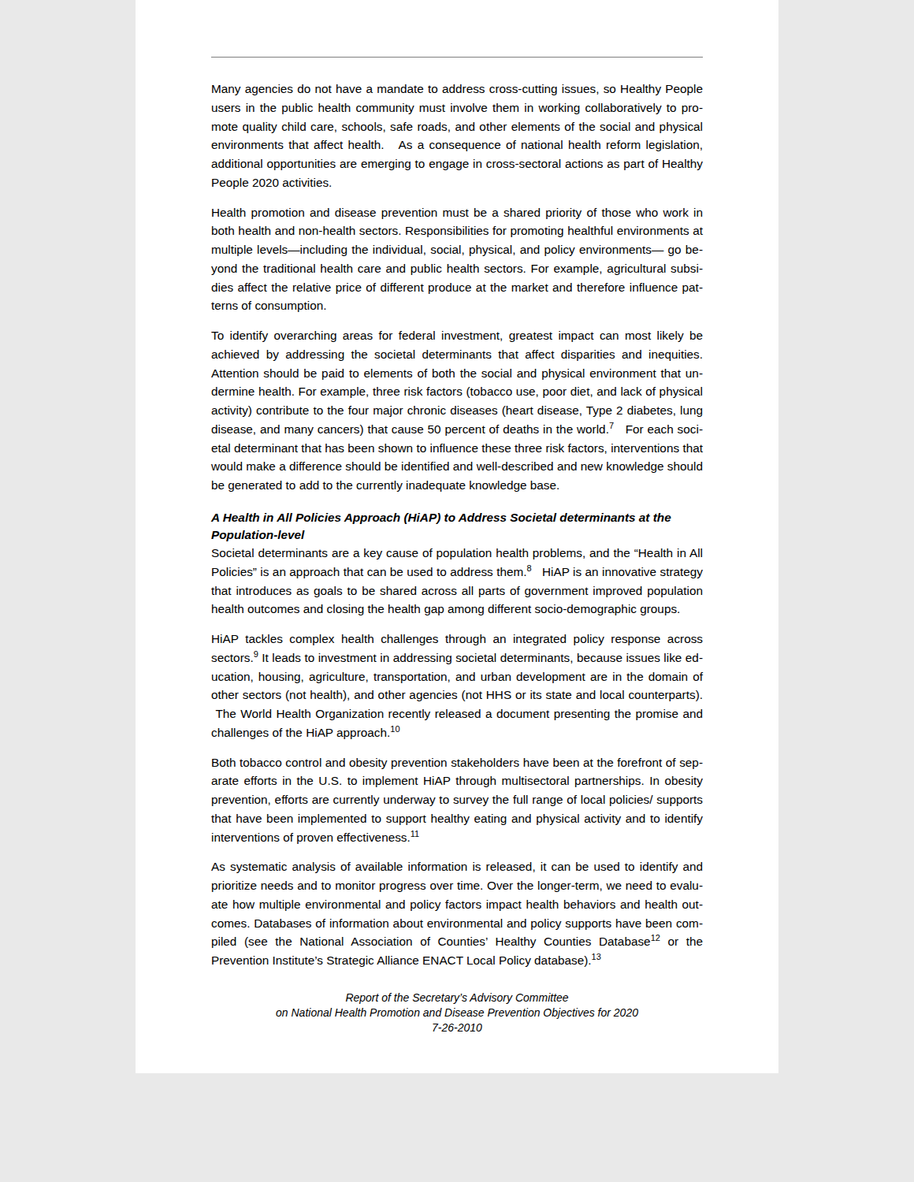Many agencies do not have a mandate to address cross-cutting issues, so Healthy People users in the public health community must involve them in working collaboratively to promote quality child care, schools, safe roads, and other elements of the social and physical environments that affect health. As a consequence of national health reform legislation, additional opportunities are emerging to engage in cross-sectoral actions as part of Healthy People 2020 activities.
Health promotion and disease prevention must be a shared priority of those who work in both health and non-health sectors. Responsibilities for promoting healthful environments at multiple levels—including the individual, social, physical, and policy environments— go beyond the traditional health care and public health sectors. For example, agricultural subsidies affect the relative price of different produce at the market and therefore influence patterns of consumption.
To identify overarching areas for federal investment, greatest impact can most likely be achieved by addressing the societal determinants that affect disparities and inequities. Attention should be paid to elements of both the social and physical environment that undermine health. For example, three risk factors (tobacco use, poor diet, and lack of physical activity) contribute to the four major chronic diseases (heart disease, Type 2 diabetes, lung disease, and many cancers) that cause 50 percent of deaths in the world.7 For each societal determinant that has been shown to influence these three risk factors, interventions that would make a difference should be identified and well-described and new knowledge should be generated to add to the currently inadequate knowledge base.
A Health in All Policies Approach (HiAP) to Address Societal determinants at the Population-level
Societal determinants are a key cause of population health problems, and the “Health in All Policies” is an approach that can be used to address them.8 HiAP is an innovative strategy that introduces as goals to be shared across all parts of government improved population health outcomes and closing the health gap among different socio-demographic groups.
HiAP tackles complex health challenges through an integrated policy response across sectors.9 It leads to investment in addressing societal determinants, because issues like education, housing, agriculture, transportation, and urban development are in the domain of other sectors (not health), and other agencies (not HHS or its state and local counterparts). The World Health Organization recently released a document presenting the promise and challenges of the HiAP approach.10
Both tobacco control and obesity prevention stakeholders have been at the forefront of separate efforts in the U.S. to implement HiAP through multisectoral partnerships. In obesity prevention, efforts are currently underway to survey the full range of local policies/ supports that have been implemented to support healthy eating and physical activity and to identify interventions of proven effectiveness.11
As systematic analysis of available information is released, it can be used to identify and prioritize needs and to monitor progress over time. Over the longer-term, we need to evaluate how multiple environmental and policy factors impact health behaviors and health outcomes. Databases of information about environmental and policy supports have been compiled (see the National Association of Counties’ Healthy Counties Database12 or the Prevention Institute’s Strategic Alliance ENACT Local Policy database).13
Report of the Secretary’s Advisory Committee
on National Health Promotion and Disease Prevention Objectives for 2020
7-26-2010